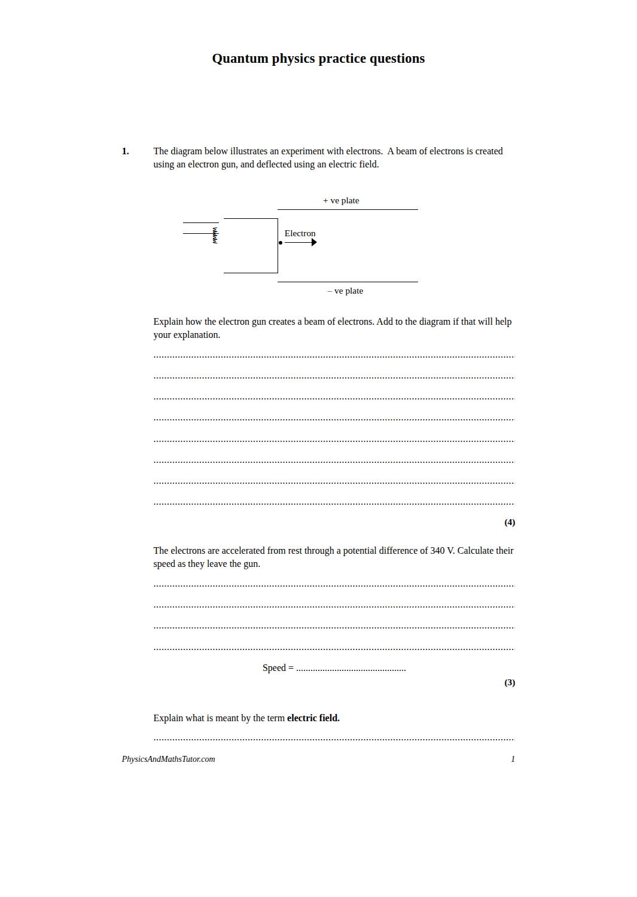Quantum physics practice questions
1.
The diagram below illustrates an experiment with electrons. A beam of electrons is created using an electron gun, and deflected using an electric field.
+ ve plate
– ve plate
wwww
Electron
Explain how the electron gun creates a beam of electrons. Add to the diagram if that will help your explanation.
.............................................................................................................................................
.............................................................................................................................................
.............................................................................................................................................
.............................................................................................................................................
.............................................................................................................................................
.............................................................................................................................................
.............................................................................................................................................
.............................................................................................................................................
(4)
The electrons are accelerated from rest through a potential difference of 340 V. Calculate their speed as they leave the gun.
.............................................................................................................................................
.............................................................................................................................................
.............................................................................................................................................
.............................................................................................................................................
Speed = ..............................................
(3)
Explain what is meant by the term electric field.
.............................................................................................................................................
PhysicsAndMathsTutor.com 1